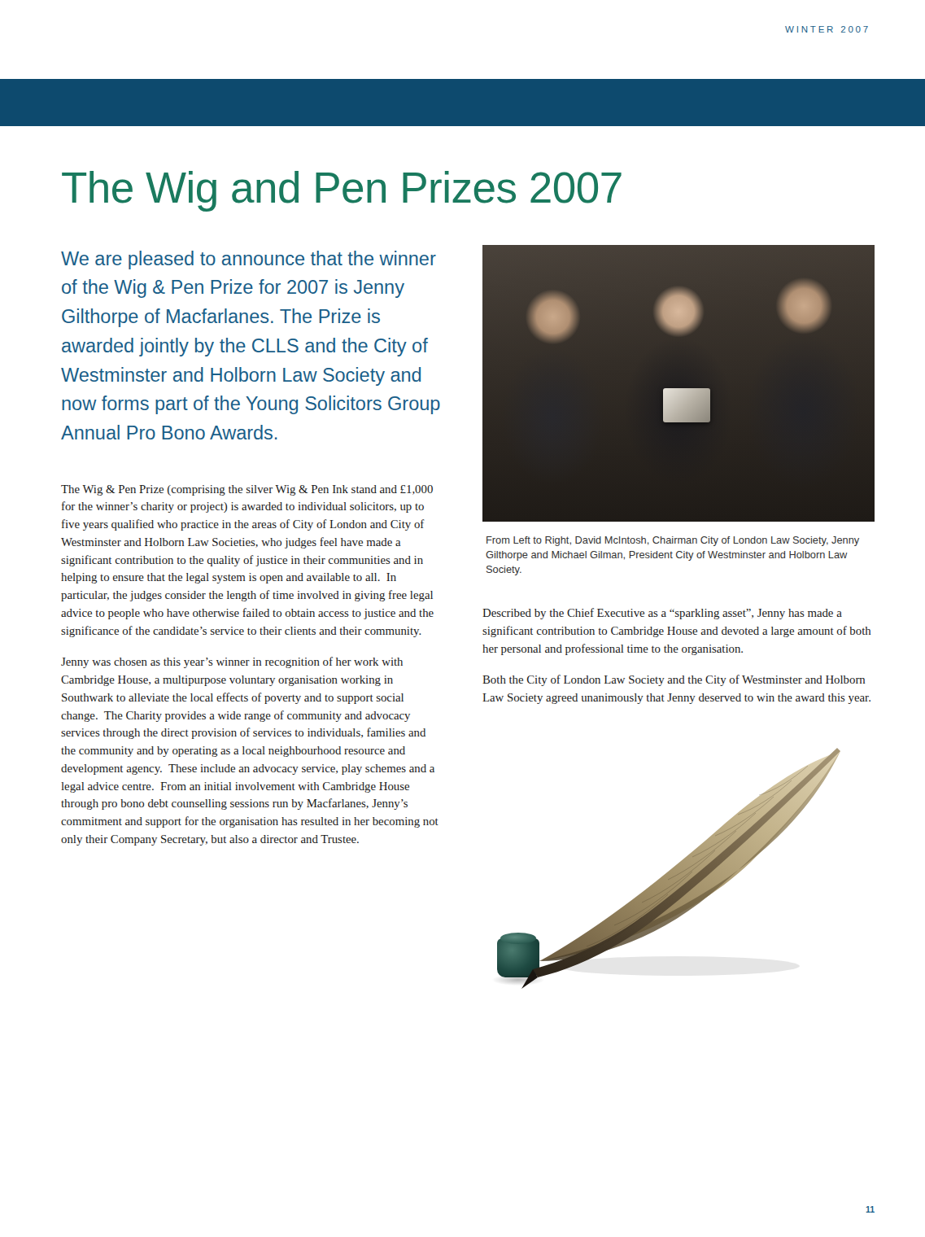WINTER 2007
The Wig and Pen Prizes 2007
We are pleased to announce that the winner of the Wig & Pen Prize for 2007 is Jenny Gilthorpe of Macfarlanes. The Prize is awarded jointly by the CLLS and the City of Westminster and Holborn Law Society and now forms part of the Young Solicitors Group Annual Pro Bono Awards.
The Wig & Pen Prize (comprising the silver Wig & Pen Ink stand and £1,000 for the winner’s charity or project) is awarded to individual solicitors, up to five years qualified who practice in the areas of City of London and City of Westminster and Holborn Law Societies, who judges feel have made a significant contribution to the quality of justice in their communities and in helping to ensure that the legal system is open and available to all. In particular, the judges consider the length of time involved in giving free legal advice to people who have otherwise failed to obtain access to justice and the significance of the candidate’s service to their clients and their community.
Jenny was chosen as this year’s winner in recognition of her work with Cambridge House, a multipurpose voluntary organisation working in Southwark to alleviate the local effects of poverty and to support social change. The Charity provides a wide range of community and advocacy services through the direct provision of services to individuals, families and the community and by operating as a local neighbourhood resource and development agency. These include an advocacy service, play schemes and a legal advice centre. From an initial involvement with Cambridge House through pro bono debt counselling sessions run by Macfarlanes, Jenny’s commitment and support for the organisation has resulted in her becoming not only their Company Secretary, but also a director and Trustee.
From Left to Right, David McIntosh, Chairman City of London Law Society, Jenny Gilthorpe and Michael Gilman, President City of Westminster and Holborn Law Society.
Described by the Chief Executive as a “sparkling asset”, Jenny has made a significant contribution to Cambridge House and devoted a large amount of both her personal and professional time to the organisation.
Both the City of London Law Society and the City of Westminster and Holborn Law Society agreed unanimously that Jenny deserved to win the award this year.
11